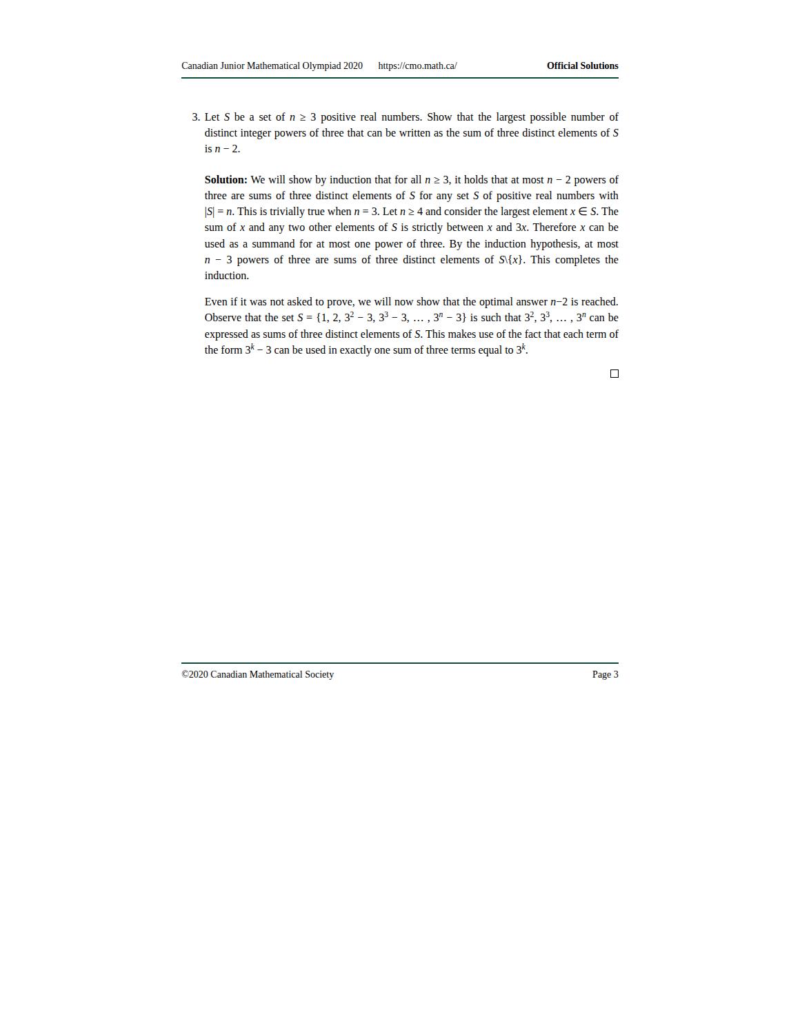Canadian Junior Mathematical Olympiad 2020 https://cmo.math.ca/
Official Solutions
3.
Let S be a set of n ≥ 3 positive real numbers. Show that the largest possible number of distinct integer powers of three that can be written as the sum of three distinct elements of S is n − 2.
Solution: We will show by induction that for all n ≥ 3, it holds that at most n − 2 powers of three are sums of three distinct elements of S for any set S of positive real numbers with |S| = n. This is trivially true when n = 3. Let n ≥ 4 and consider the largest element x ∈ S. The sum of x and any two other elements of S is strictly between x and 3x. Therefore x can be used as a summand for at most one power of three. By the induction hypothesis, at most n − 3 powers of three are sums of three distinct elements of S\{x}. This completes the induction.
Even if it was not asked to prove, we will now show that the optimal answer n−2 is reached. Observe that the set S = {1, 2, 32 − 3, 33 − 3, … , 3n − 3} is such that 32, 33, … , 3n can be expressed as sums of three distinct elements of S. This makes use of the fact that each term of the form 3k − 3 can be used in exactly one sum of three terms equal to 3k.
©2020 Canadian Mathematical Society
Page 3